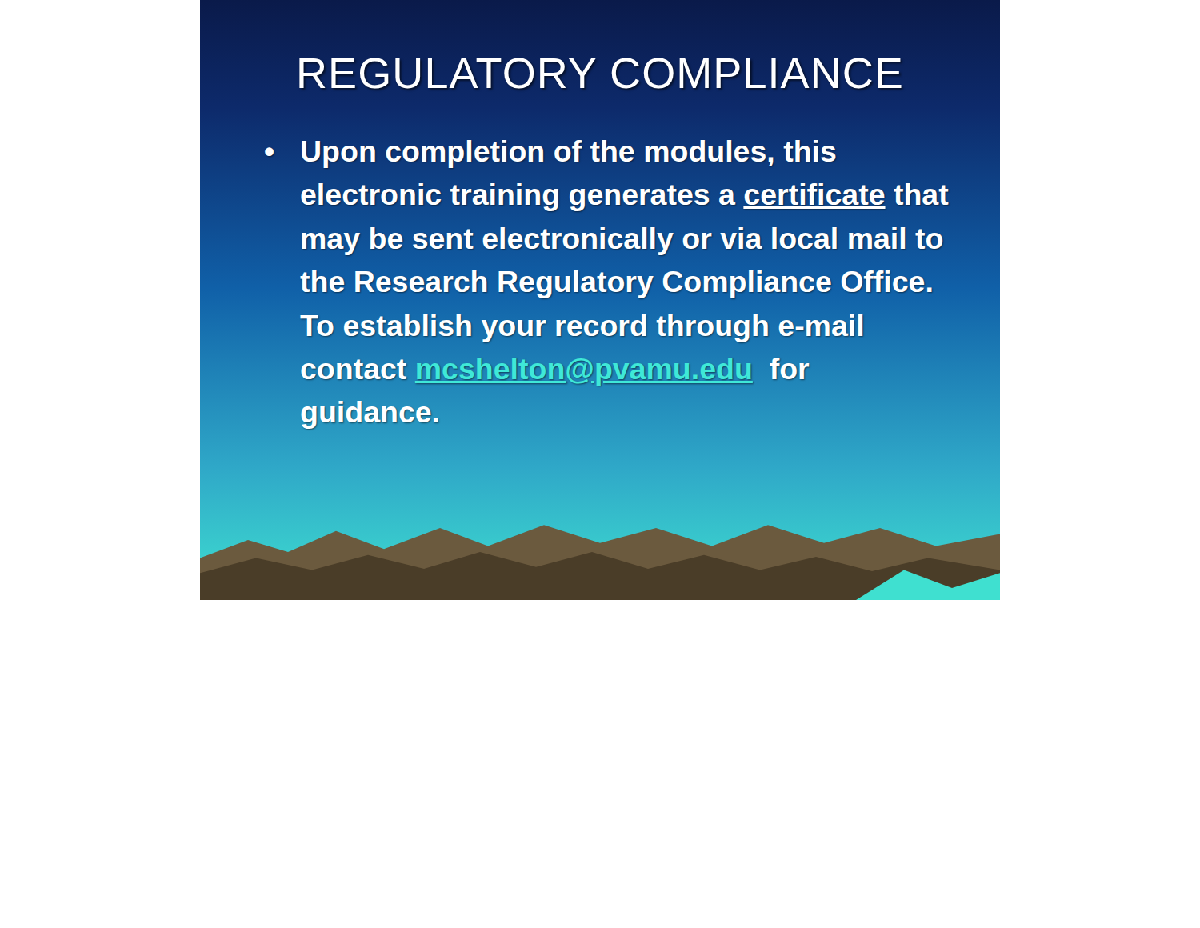REGULATORY COMPLIANCE
Upon completion of the modules, this electronic training generates a certificate that may be sent electronically or via local mail to the Research Regulatory Compliance Office. To establish your record through e-mail contact mcshelton@pvamu.edu for guidance.